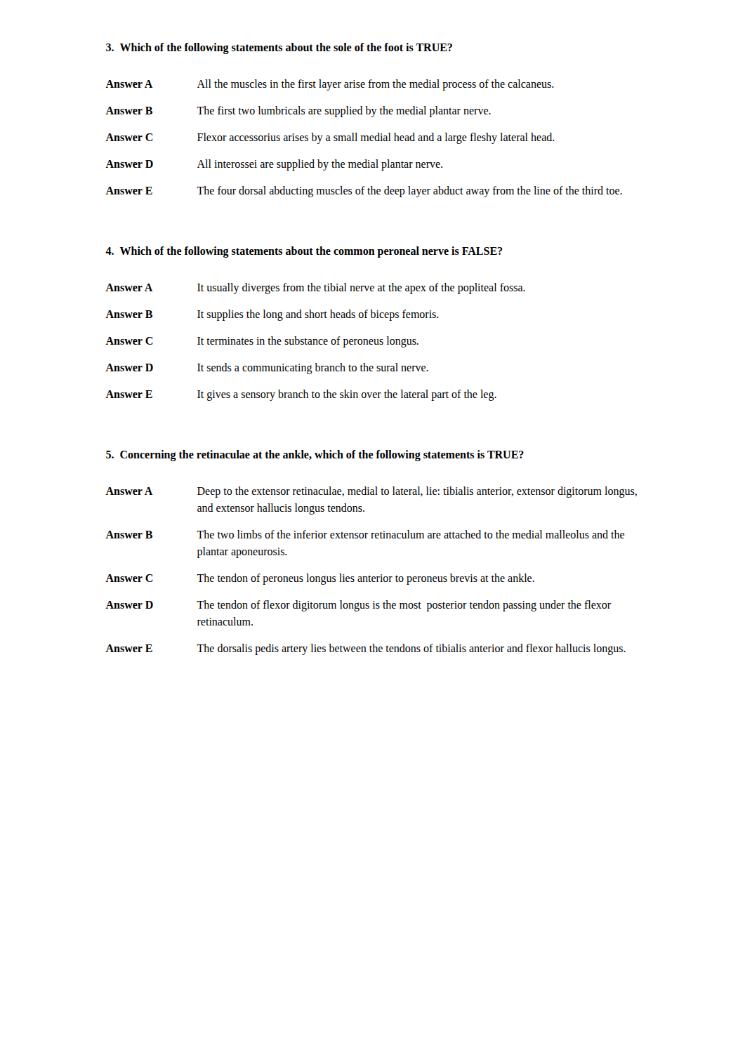3. Which of the following statements about the sole of the foot is TRUE?
| Answer A | All the muscles in the first layer arise from the medial process of the calcaneus. |
| Answer B | The first two lumbricals are supplied by the medial plantar nerve. |
| Answer C | Flexor accessorius arises by a small medial head and a large fleshy lateral head. |
| Answer D | All interossei are supplied by the medial plantar nerve. |
| Answer E | The four dorsal abducting muscles of the deep layer abduct away from the line of the third toe. |
4. Which of the following statements about the common peroneal nerve is FALSE?
| Answer A | It usually diverges from the tibial nerve at the apex of the popliteal fossa. |
| Answer B | It supplies the long and short heads of biceps femoris. |
| Answer C | It terminates in the substance of peroneus longus. |
| Answer D | It sends a communicating branch to the sural nerve. |
| Answer E | It gives a sensory branch to the skin over the lateral part of the leg. |
5. Concerning the retinaculae at the ankle, which of the following statements is TRUE?
| Answer A | Deep to the extensor retinaculae, medial to lateral, lie: tibialis anterior, extensor digitorum longus, and extensor hallucis longus tendons. |
| Answer B | The two limbs of the inferior extensor retinaculum are attached to the medial malleolus and the plantar aponeurosis. |
| Answer C | The tendon of peroneus longus lies anterior to peroneus brevis at the ankle. |
| Answer D | The tendon of flexor digitorum longus is the most posterior tendon passing under the flexor retinaculum. |
| Answer E | The dorsalis pedis artery lies between the tendons of tibialis anterior and flexor hallucis longus. |